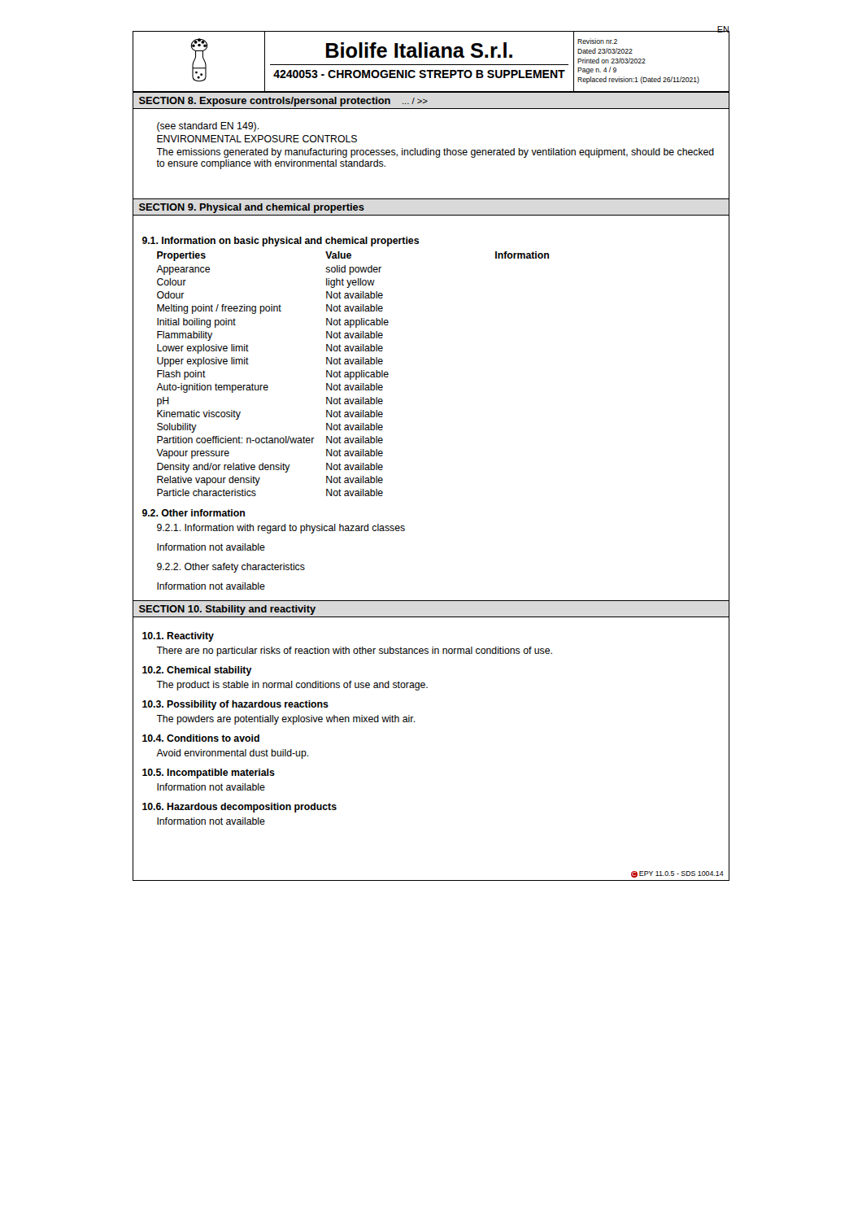EN
Biolife Italiana S.r.l.
4240053 - CHROMOGENIC STREPTO B SUPPLEMENT
Revision nr.2
Dated 23/03/2022
Printed on 23/03/2022
Page n. 4 / 9
Replaced revision:1 (Dated 26/11/2021)
SECTION 8. Exposure controls/personal protection ... / >>
(see standard EN 149).
ENVIRONMENTAL EXPOSURE CONTROLS
The emissions generated by manufacturing processes, including those generated by ventilation equipment, should be checked to ensure compliance with environmental standards.
SECTION 9. Physical and chemical properties
9.1. Information on basic physical and chemical properties
| Properties | Value | Information |
| --- | --- | --- |
| Appearance | solid powder | |
| Colour | light yellow | |
| Odour | Not available | |
| Melting point / freezing point | Not available | |
| Initial boiling point | Not applicable | |
| Flammability | Not available | |
| Lower explosive limit | Not available | |
| Upper explosive limit | Not available | |
| Flash point | Not applicable | |
| Auto-ignition temperature | Not available | |
| pH | Not available | |
| Kinematic viscosity | Not available | |
| Solubility | Not available | |
| Partition coefficient: n-octanol/water | Not available | |
| Vapour pressure | Not available | |
| Density and/or relative density | Not available | |
| Relative vapour density | Not available | |
| Particle characteristics | Not available | |
9.2. Other information
9.2.1. Information with regard to physical hazard classes
Information not available
9.2.2. Other safety characteristics
Information not available
SECTION 10. Stability and reactivity
10.1. Reactivity
There are no particular risks of reaction with other substances in normal conditions of use.
10.2. Chemical stability
The product is stable in normal conditions of use and storage.
10.3. Possibility of hazardous reactions
The powders are potentially explosive when mixed with air.
10.4. Conditions to avoid
Avoid environmental dust build-up.
10.5. Incompatible materials
Information not available
10.6. Hazardous decomposition products
Information not available
CEPY 11.0.5 - SDS 1004.14